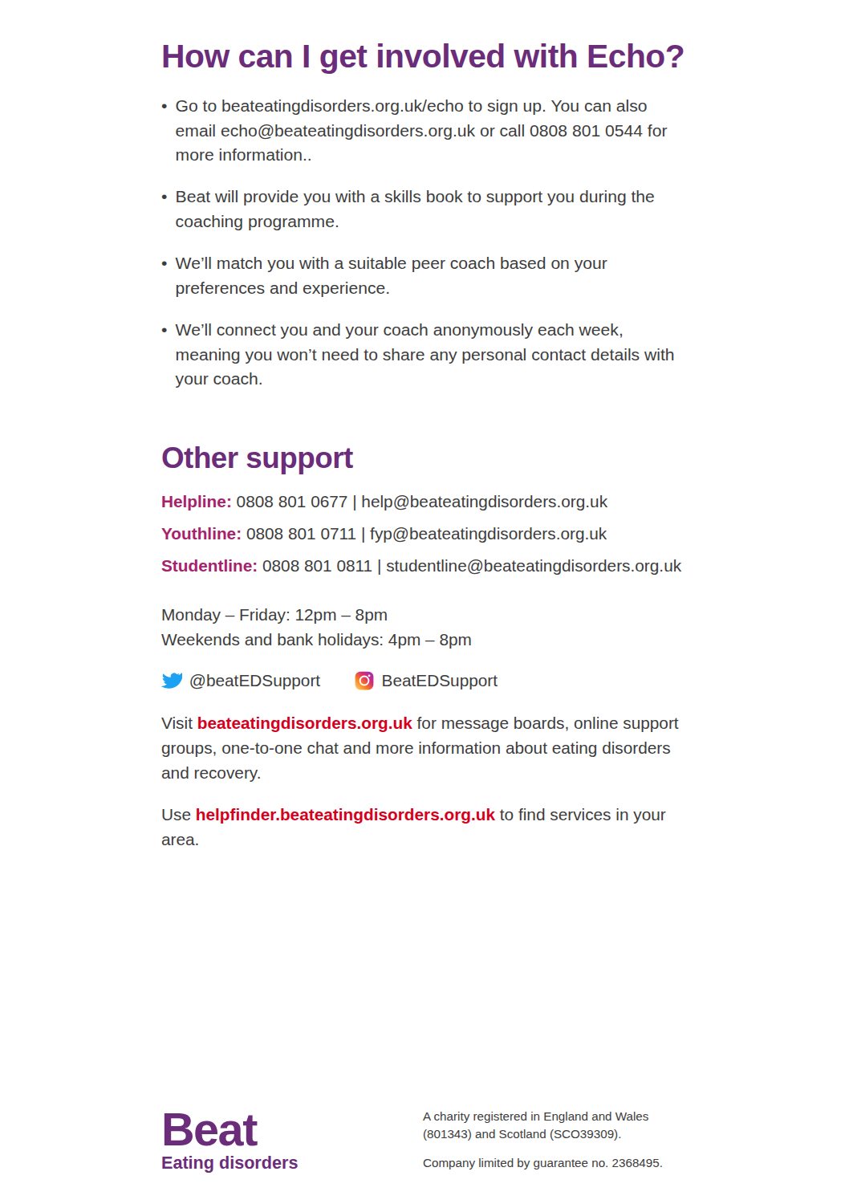How can I get involved with Echo?
Go to beateatingdisorders.org.uk/echo to sign up. You can also email echo@beateatingdisorders.org.uk or call 0808 801 0544 for more information..
Beat will provide you with a skills book to support you during the coaching programme.
We’ll match you with a suitable peer coach based on your preferences and experience.
We’ll connect you and your coach anonymously each week, meaning you won’t need to share any personal contact details with your coach.
Other support
Helpline: 0808 801 0677 | help@beateatingdisorders.org.uk
Youthline: 0808 801 0711 | fyp@beateatingdisorders.org.uk
Studentline: 0808 801 0811 | studentline@beateatingdisorders.org.uk
Monday – Friday: 12pm – 8pm
Weekends and bank holidays: 4pm – 8pm
@beatEDSupport BeatEDSupport
Visit beateatingdisorders.org.uk for message boards, online support groups, one-to-one chat and more information about eating disorders and recovery.
Use helpfinder.beateatingdisorders.org.uk to find services in your area.
Beat Eating disorders
A charity registered in England and Wales (801343) and Scotland (SCO39309).
Company limited by guarantee no. 2368495.